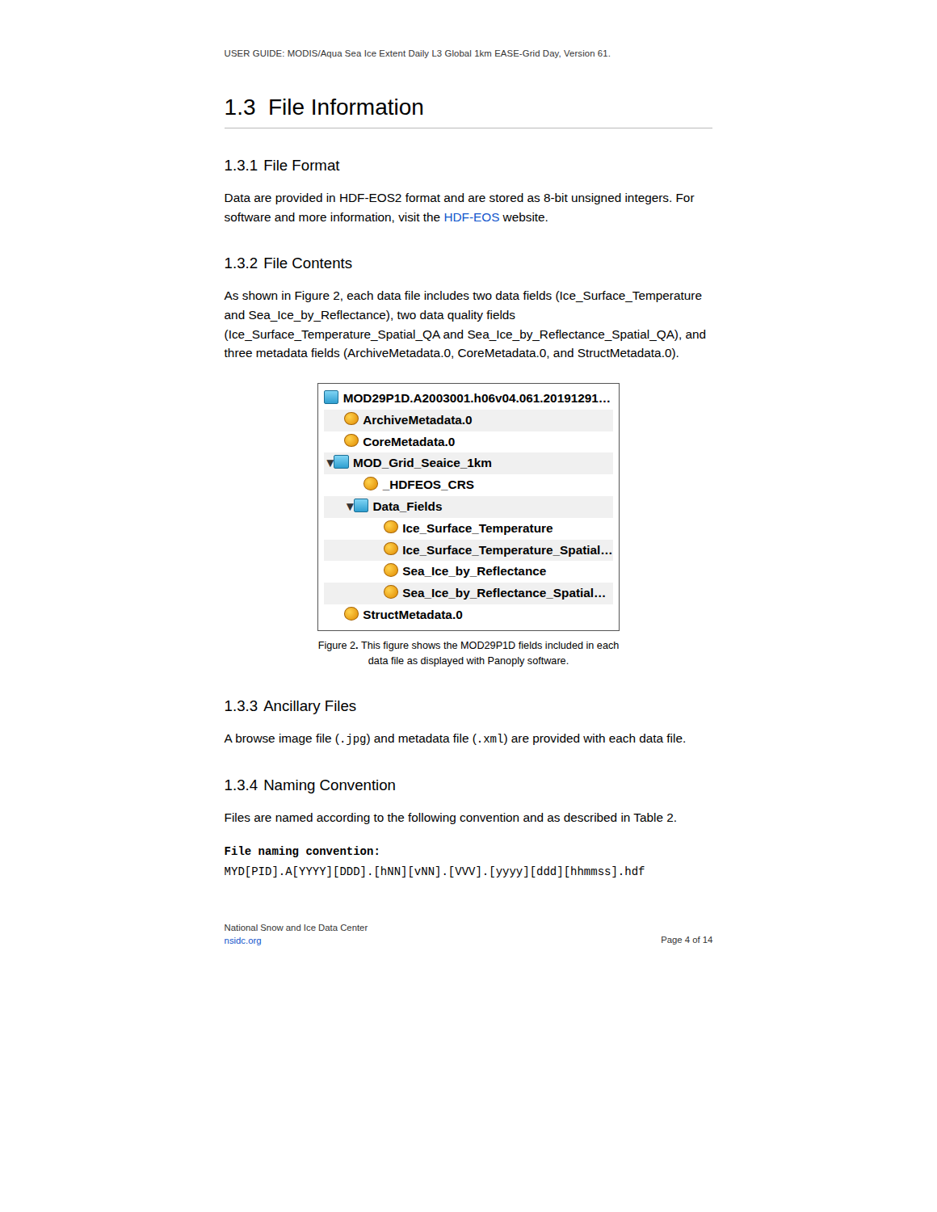USER GUIDE: MODIS/Aqua Sea Ice Extent Daily L3 Global 1km EASE-Grid Day, Version 61.
1.3 File Information
1.3.1 File Format
Data are provided in HDF-EOS2 format and are stored as 8-bit unsigned integers. For software and more information, visit the HDF-EOS website.
1.3.2 File Contents
As shown in Figure 2, each data file includes two data fields (Ice_Surface_Temperature and Sea_Ice_by_Reflectance), two data quality fields (Ice_Surface_Temperature_Spatial_QA and Sea_Ice_by_Reflectance_Spatial_QA), and three metadata fields (ArchiveMetadata.0, CoreMetadata.0, and StructMetadata.0).
MOD29P1D.A2003001.h06v04.061.2019129163409.hdf
ArchiveMetadata.0
CoreMetadata.0
▼ MOD_Grid_Seaice_1km
_HDFEOS_CRS
▼ Data_Fields
Ice_Surface_Temperature
Ice_Surface_Temperature_Spatial_QA
Sea_Ice_by_Reflectance
Sea_Ice_by_Reflectance_Spatial_QA
StructMetadata.0
Figure 2. This figure shows the MOD29P1D fields included in each data file as displayed with Panoply software.
1.3.3 Ancillary Files
A browse image file (.jpg) and metadata file (.xml) are provided with each data file.
1.3.4 Naming Convention
Files are named according to the following convention and as described in Table 2.
File naming convention:
MYD[PID].A[YYYY][DDD].[hNN][vNN].[VVV].[yyyy][ddd][hhmmss].hdf
National Snow and Ice Data Center
nsidc.org
Page 4 of 14